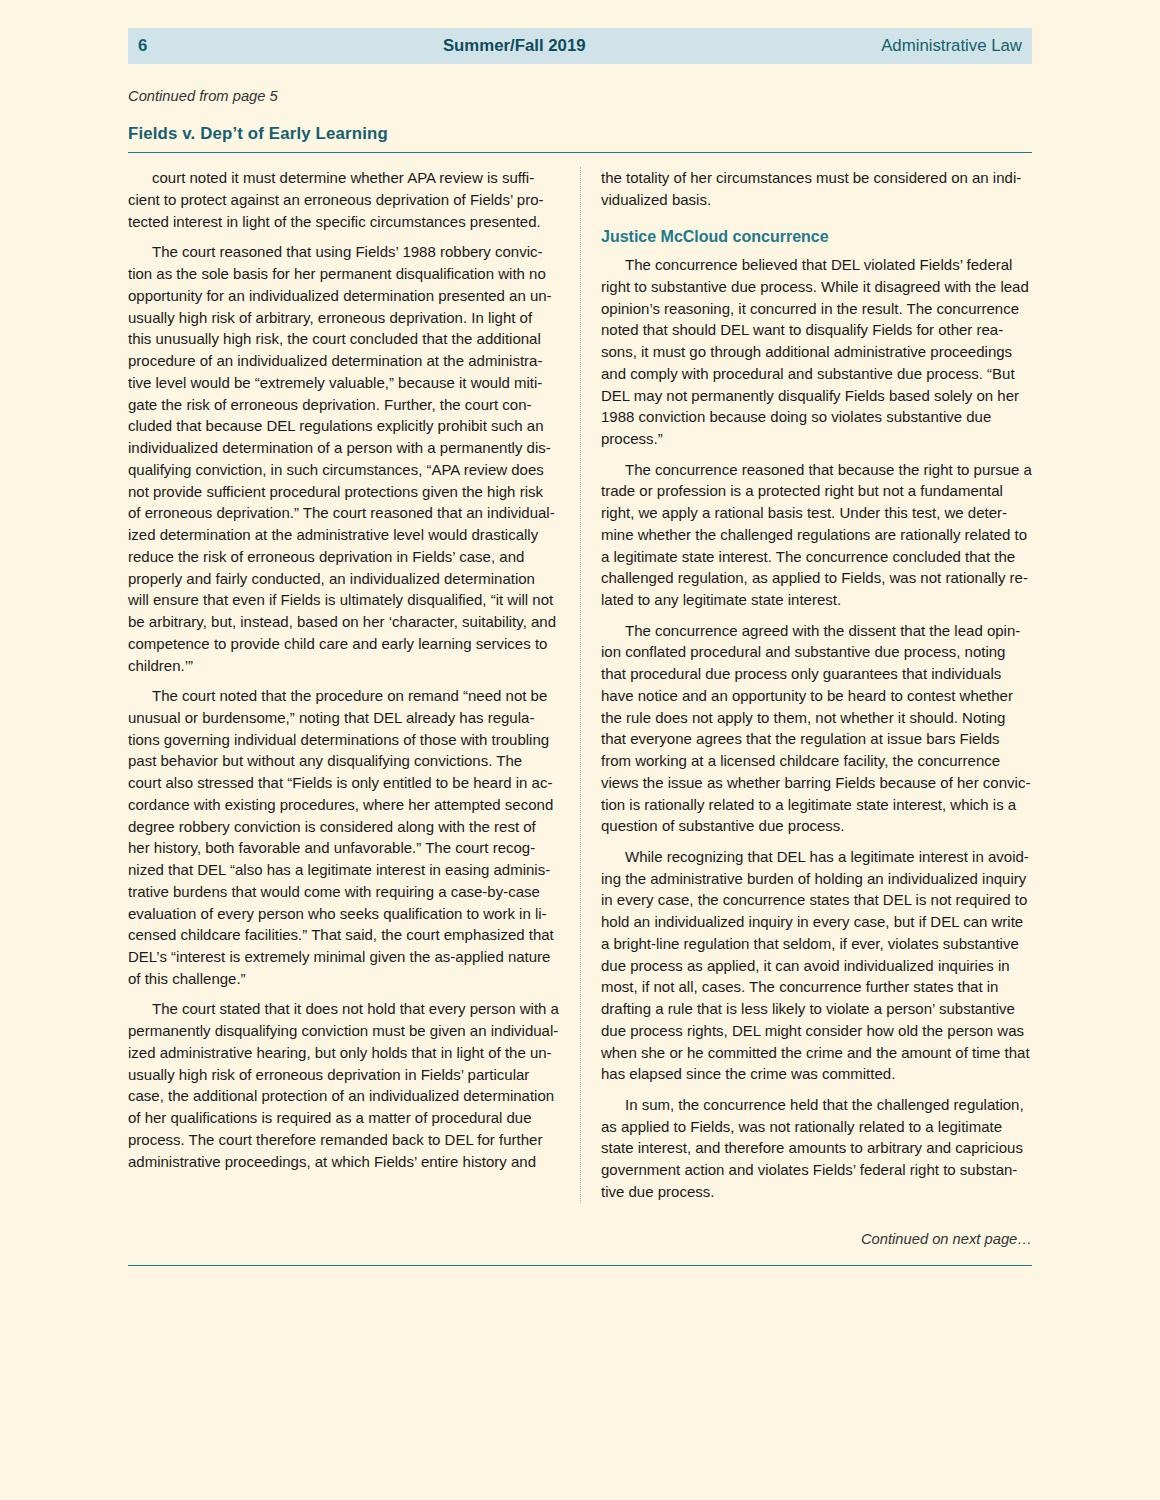6 Summer/Fall 2019 Administrative Law
Continued from page 5
Fields v. Dep’t of Early Learning
court noted it must determine whether APA review is sufficient to protect against an erroneous deprivation of Fields’ protected interest in light of the specific circumstances presented.
The court reasoned that using Fields’ 1988 robbery conviction as the sole basis for her permanent disqualification with no opportunity for an individualized determination presented an unusually high risk of arbitrary, erroneous deprivation. In light of this unusually high risk, the court concluded that the additional procedure of an individualized determination at the administrative level would be “extremely valuable,” because it would mitigate the risk of erroneous deprivation. Further, the court concluded that because DEL regulations explicitly prohibit such an individualized determination of a person with a permanently disqualifying conviction, in such circumstances, “APA review does not provide sufficient procedural protections given the high risk of erroneous deprivation.” The court reasoned that an individualized determination at the administrative level would drastically reduce the risk of erroneous deprivation in Fields’ case, and properly and fairly conducted, an individualized determination will ensure that even if Fields is ultimately disqualified, “it will not be arbitrary, but, instead, based on her ‘character, suitability, and competence to provide child care and early learning services to children.’”
The court noted that the procedure on remand “need not be unusual or burdensome,” noting that DEL already has regulations governing individual determinations of those with troubling past behavior but without any disqualifying convictions. The court also stressed that “Fields is only entitled to be heard in accordance with existing procedures, where her attempted second degree robbery conviction is considered along with the rest of her history, both favorable and unfavorable.” The court recognized that DEL “also has a legitimate interest in easing administrative burdens that would come with requiring a case-by-case evaluation of every person who seeks qualification to work in licensed childcare facilities.” That said, the court emphasized that DEL’s “interest is extremely minimal given the as-applied nature of this challenge.”
The court stated that it does not hold that every person with a permanently disqualifying conviction must be given an individualized administrative hearing, but only holds that in light of the unusually high risk of erroneous deprivation in Fields’ particular case, the additional protection of an individualized determination of her qualifications is required as a matter of procedural due process. The court therefore remanded back to DEL for further administrative proceedings, at which Fields’ entire history and the totality of her circumstances must be considered on an individualized basis.
Justice McCloud concurrence
The concurrence believed that DEL violated Fields’ federal right to substantive due process. While it disagreed with the lead opinion’s reasoning, it concurred in the result. The concurrence noted that should DEL want to disqualify Fields for other reasons, it must go through additional administrative proceedings and comply with procedural and substantive due process. “But DEL may not permanently disqualify Fields based solely on her 1988 conviction because doing so violates substantive due process.”
The concurrence reasoned that because the right to pursue a trade or profession is a protected right but not a fundamental right, we apply a rational basis test. Under this test, we determine whether the challenged regulations are rationally related to a legitimate state interest. The concurrence concluded that the challenged regulation, as applied to Fields, was not rationally related to any legitimate state interest.
The concurrence agreed with the dissent that the lead opinion conflated procedural and substantive due process, noting that procedural due process only guarantees that individuals have notice and an opportunity to be heard to contest whether the rule does not apply to them, not whether it should. Noting that everyone agrees that the regulation at issue bars Fields from working at a licensed childcare facility, the concurrence views the issue as whether barring Fields because of her conviction is rationally related to a legitimate state interest, which is a question of substantive due process.
While recognizing that DEL has a legitimate interest in avoiding the administrative burden of holding an individualized inquiry in every case, the concurrence states that DEL is not required to hold an individualized inquiry in every case, but if DEL can write a bright-line regulation that seldom, if ever, violates substantive due process as applied, it can avoid individualized inquiries in most, if not all, cases. The concurrence further states that in drafting a rule that is less likely to violate a person’ substantive due process rights, DEL might consider how old the person was when she or he committed the crime and the amount of time that has elapsed since the crime was committed.
In sum, the concurrence held that the challenged regulation, as applied to Fields, was not rationally related to a legitimate state interest, and therefore amounts to arbitrary and capricious government action and violates Fields’ federal right to substantive due process.
Continued on next page…